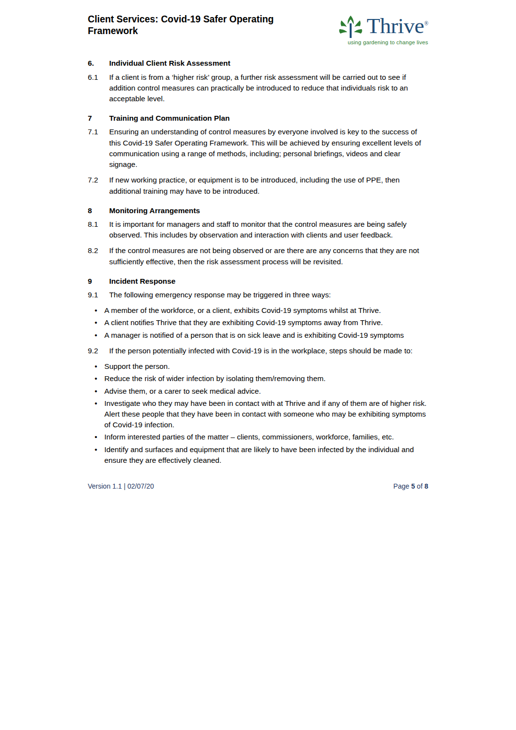Client Services: Covid-19 Safer Operating Framework
Thrive® using gardening to change lives
6. Individual Client Risk Assessment
6.1 If a client is from a ‘higher risk’ group, a further risk assessment will be carried out to see if addition control measures can practically be introduced to reduce that individuals risk to an acceptable level.
7 Training and Communication Plan
7.1 Ensuring an understanding of control measures by everyone involved is key to the success of this Covid-19 Safer Operating Framework. This will be achieved by ensuring excellent levels of communication using a range of methods, including; personal briefings, videos and clear signage.
7.2 If new working practice, or equipment is to be introduced, including the use of PPE, then additional training may have to be introduced.
8 Monitoring Arrangements
8.1 It is important for managers and staff to monitor that the control measures are being safely observed. This includes by observation and interaction with clients and user feedback.
8.2 If the control measures are not being observed or are there are any concerns that they are not sufficiently effective, then the risk assessment process will be revisited.
9 Incident Response
9.1 The following emergency response may be triggered in three ways:
A member of the workforce, or a client, exhibits Covid-19 symptoms whilst at Thrive.
A client notifies Thrive that they are exhibiting Covid-19 symptoms away from Thrive.
A manager is notified of a person that is on sick leave and is exhibiting Covid-19 symptoms
9.2 If the person potentially infected with Covid-19 is in the workplace, steps should be made to:
Support the person.
Reduce the risk of wider infection by isolating them/removing them.
Advise them, or a carer to seek medical advice.
Investigate who they may have been in contact with at Thrive and if any of them are of higher risk. Alert these people that they have been in contact with someone who may be exhibiting symptoms of Covid-19 infection.
Inform interested parties of the matter – clients, commissioners, workforce, families, etc.
Identify and surfaces and equipment that are likely to have been infected by the individual and ensure they are effectively cleaned.
Version 1.1 | 02/07/20
Page 5 of 8